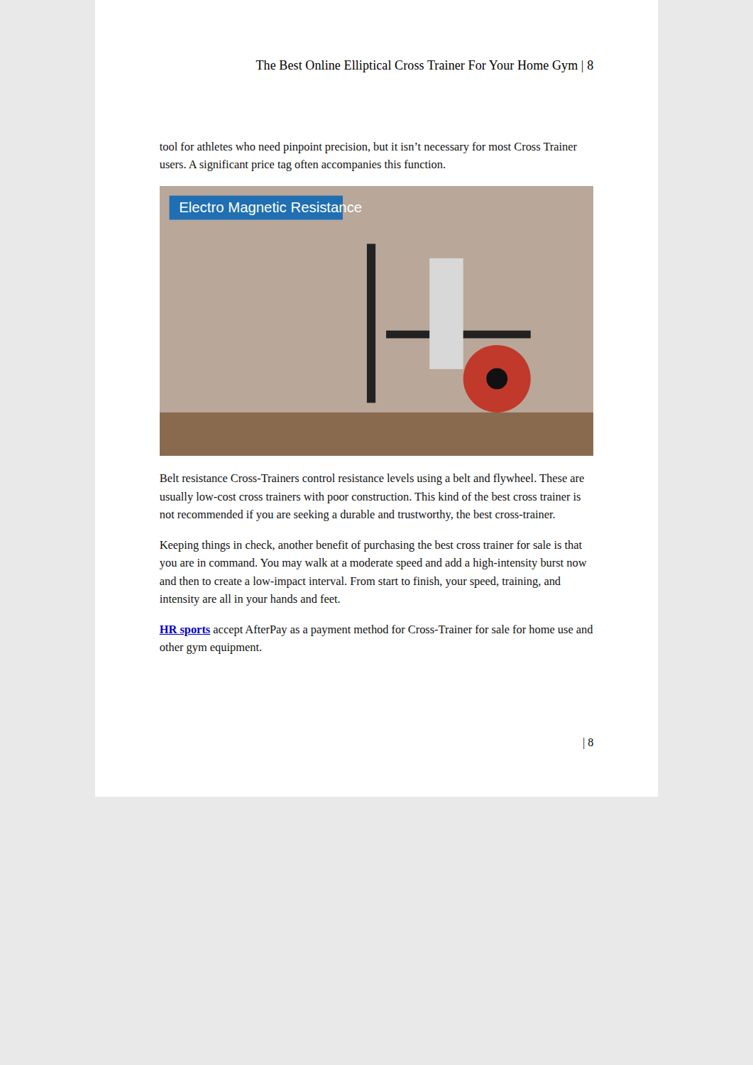The Best Online Elliptical Cross Trainer For Your Home Gym | 8
tool for athletes who need pinpoint precision, but it isn’t necessary for most Cross Trainer users. A significant price tag often accompanies this function.
Belt resistance Cross-Trainers control resistance levels using a belt and flywheel. These are usually low-cost cross trainers with poor construction. This kind of the best cross trainer is not recommended if you are seeking a durable and trustworthy, the best cross-trainer.
Keeping things in check, another benefit of purchasing the best cross trainer for sale is that you are in command. You may walk at a moderate speed and add a high-intensity burst now and then to create a low-impact interval. From start to finish, your speed, training, and intensity are all in your hands and feet.
HR sports accept AfterPay as a payment method for Cross-Trainer for sale for home use and other gym equipment.
| 8